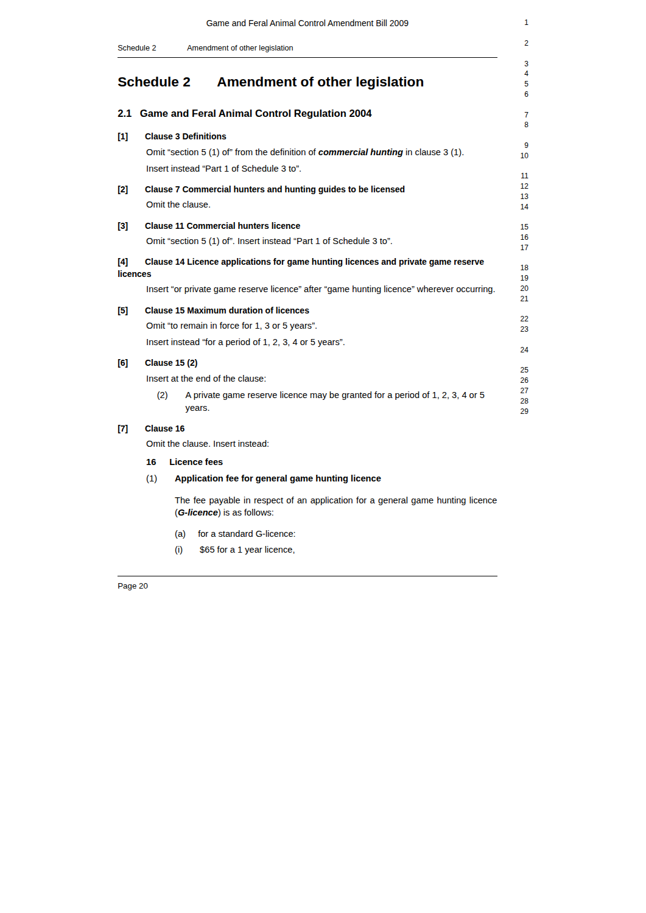Game and Feral Animal Control Amendment Bill 2009
Schedule 2 Amendment of other legislation
Schedule 2 Amendment of other legislation
2.1 Game and Feral Animal Control Regulation 2004
[1] Clause 3 Definitions
Omit “section 5 (1) of” from the definition of commercial hunting in clause 3 (1).
Insert instead “Part 1 of Schedule 3 to”.
[2] Clause 7 Commercial hunters and hunting guides to be licensed
Omit the clause.
[3] Clause 11 Commercial hunters licence
Omit “section 5 (1) of”. Insert instead “Part 1 of Schedule 3 to”.
[4] Clause 14 Licence applications for game hunting licences and private game reserve licences
Insert “or private game reserve licence” after “game hunting licence” wherever occurring.
[5] Clause 15 Maximum duration of licences
Omit “to remain in force for 1, 3 or 5 years”.
Insert instead “for a period of 1, 2, 3, 4 or 5 years”.
[6] Clause 15 (2)
Insert at the end of the clause:
(2) A private game reserve licence may be granted for a period of 1, 2, 3, 4 or 5 years.
[7] Clause 16
Omit the clause. Insert instead:
16 Licence fees
(1)
Application fee for general game hunting licence
The fee payable in respect of an application for a general game hunting licence (G-licence) is as follows:
(a) for a standard G-licence:
(i)$65 for a 1 year licence,
Page 20
1
2
3
4
5
6
7
8
9
10
11
12
13
14
15
16
17
18
19
20
21
22
23
24
25
26
27
28
29